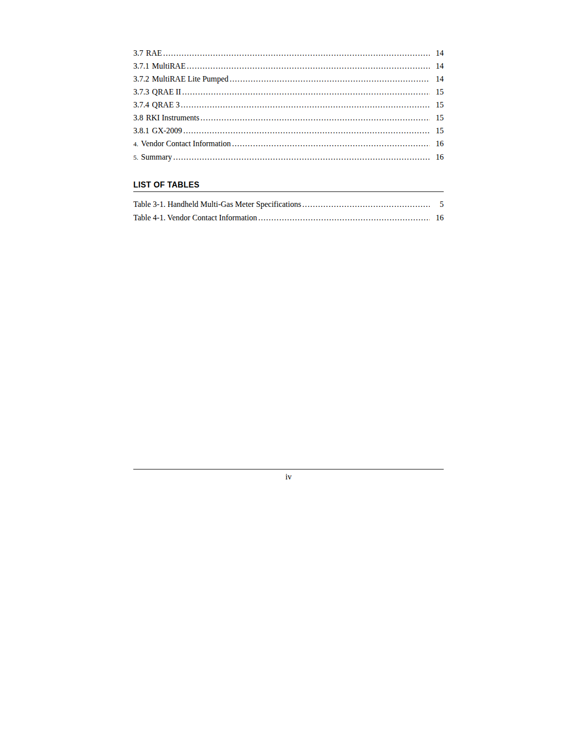3.7 RAE 14
3.7.1 MultiRAE 14
3.7.2 MultiRAE Lite Pumped 14
3.7.3 QRAE II 15
3.7.4 QRAE 3 15
3.8 RKI Instruments 15
3.8.1 GX-2009 15
4. Vendor Contact Information 16
5. Summary 16
LIST OF TABLES
Table 3-1. Handheld Multi-Gas Meter Specifications 5
Table 4-1. Vendor Contact Information 16
iv